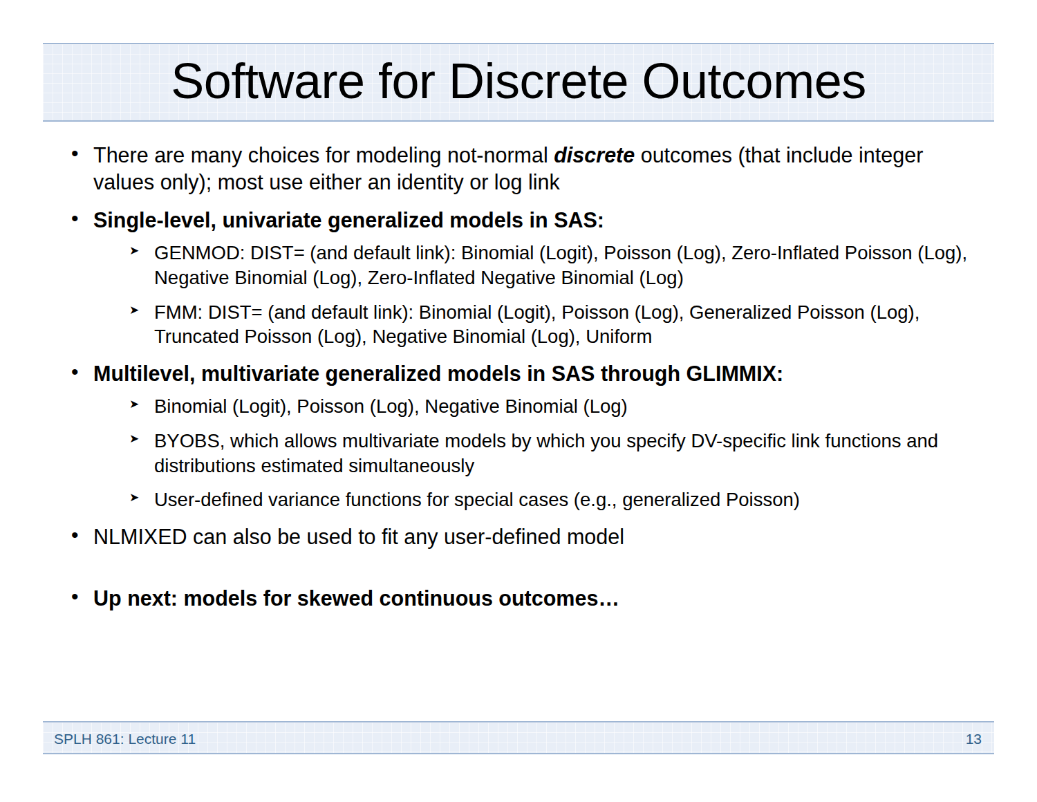Software for Discrete Outcomes
There are many choices for modeling not-normal discrete outcomes (that include integer values only); most use either an identity or log link
Single-level, univariate generalized models in SAS:
GENMOD: DIST= (and default link): Binomial (Logit), Poisson (Log), Zero-Inflated Poisson (Log), Negative Binomial (Log), Zero-Inflated Negative Binomial (Log)
FMM: DIST= (and default link): Binomial (Logit), Poisson (Log), Generalized Poisson (Log), Truncated Poisson (Log), Negative Binomial (Log), Uniform
Multilevel, multivariate generalized models in SAS through GLIMMIX:
Binomial (Logit), Poisson (Log), Negative Binomial (Log)
BYOBS, which allows multivariate models by which you specify DV-specific link functions and distributions estimated simultaneously
User-defined variance functions for special cases (e.g., generalized Poisson)
NLMIXED can also be used to fit any user-defined model
Up next: models for skewed continuous outcomes…
SPLH 861: Lecture 11
13